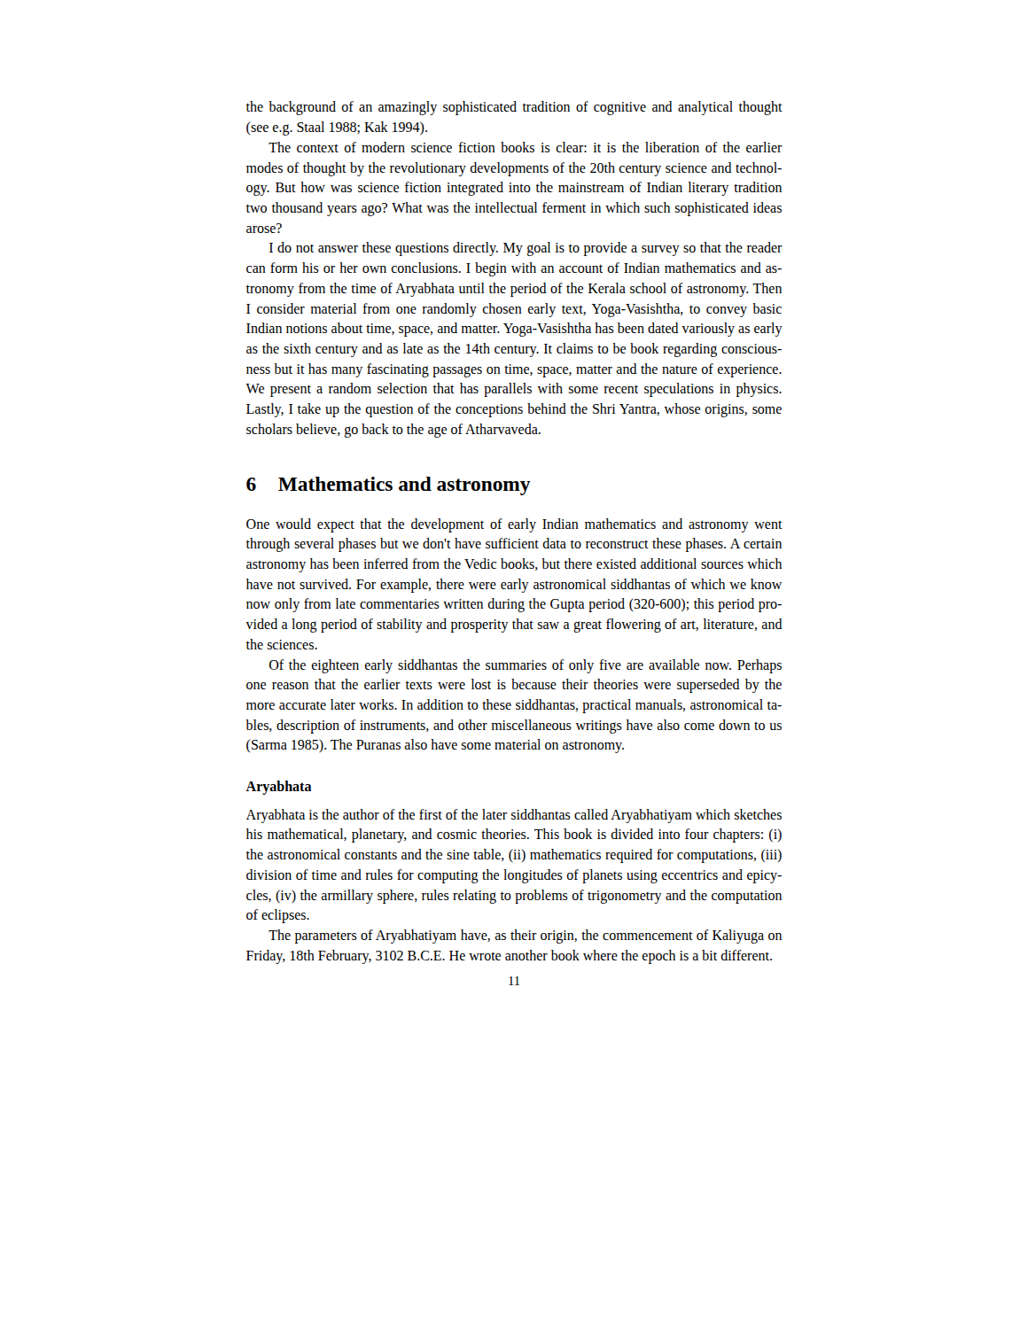the background of an amazingly sophisticated tradition of cognitive and analytical thought (see e.g. Staal 1988; Kak 1994).
The context of modern science fiction books is clear: it is the liberation of the earlier modes of thought by the revolutionary developments of the 20th century science and technology. But how was science fiction integrated into the mainstream of Indian literary tradition two thousand years ago? What was the intellectual ferment in which such sophisticated ideas arose?
I do not answer these questions directly. My goal is to provide a survey so that the reader can form his or her own conclusions. I begin with an account of Indian mathematics and astronomy from the time of Aryabhata until the period of the Kerala school of astronomy. Then I consider material from one randomly chosen early text, Yoga-Vasishtha, to convey basic Indian notions about time, space, and matter. Yoga-Vasishtha has been dated variously as early as the sixth century and as late as the 14th century. It claims to be book regarding consciousness but it has many fascinating passages on time, space, matter and the nature of experience. We present a random selection that has parallels with some recent speculations in physics. Lastly, I take up the question of the conceptions behind the Shri Yantra, whose origins, some scholars believe, go back to the age of Atharvaveda.
6 Mathematics and astronomy
One would expect that the development of early Indian mathematics and astronomy went through several phases but we don't have sufficient data to reconstruct these phases. A certain astronomy has been inferred from the Vedic books, but there existed additional sources which have not survived. For example, there were early astronomical siddhantas of which we know now only from late commentaries written during the Gupta period (320-600); this period provided a long period of stability and prosperity that saw a great flowering of art, literature, and the sciences.
Of the eighteen early siddhantas the summaries of only five are available now. Perhaps one reason that the earlier texts were lost is because their theories were superseded by the more accurate later works. In addition to these siddhantas, practical manuals, astronomical tables, description of instruments, and other miscellaneous writings have also come down to us (Sarma 1985). The Puranas also have some material on astronomy.
Aryabhata
Aryabhata is the author of the first of the later siddhantas called Aryabhatiyam which sketches his mathematical, planetary, and cosmic theories. This book is divided into four chapters: (i) the astronomical constants and the sine table, (ii) mathematics required for computations, (iii) division of time and rules for computing the longitudes of planets using eccentrics and epicycles, (iv) the armillary sphere, rules relating to problems of trigonometry and the computation of eclipses.
The parameters of Aryabhatiyam have, as their origin, the commencement of Kaliyuga on Friday, 18th February, 3102 B.C.E. He wrote another book where the epoch is a bit different.
11